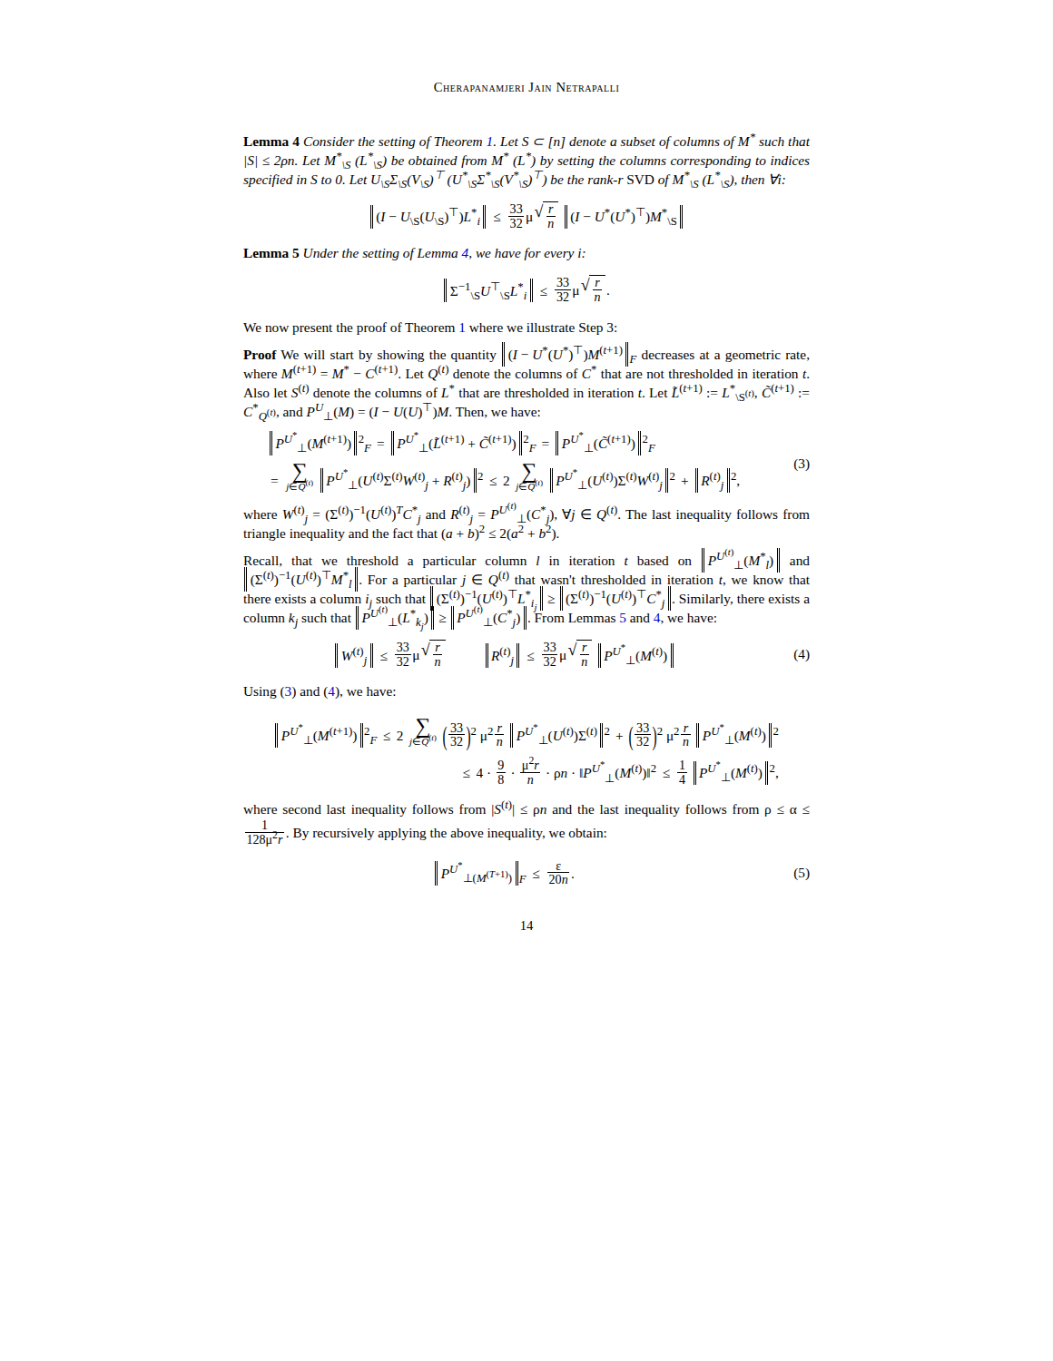Cherapanamjeri Jain Netrapalli
Lemma 4 Consider the setting of Theorem 1. Let S ⊂ [n] denote a subset of columns of M* such that |S| ≤ 2ρn. Let M*\S (L*\S) be obtained from M* (L*) by setting the columns corresponding to indices specified in S to 0. Let U\SΣ\S(V\S)⊤ (U*\SΣ*\S(V*\S)⊤) be the rank-r SVD of M*\S (L*\S), then ∀i:
(I − U\S(U\S)⊤)L*i ≤ 3332μrn (I − U*(U*)⊤)M*\S
Lemma 5 Under the setting of Lemma 4, we have for every i:
Σ−1\SU⊤\SL*i ≤ 3332μrn.
We now present the proof of Theorem 1 where we illustrate Step 3:
Proof We will start by showing the quantity (I − U*(U*)⊤)M(t+1)F decreases at a geometric rate, where M(t+1) = M* − C(t+1). Let Q(t) denote the columns of C* that are not thresholded in iteration t. Also let S(t) denote the columns of L* that are thresholded in iteration t. Let L̃(t+1) := L*\S(t), C̃(t+1) := C*Q(t), and PU⊥(M) = (I − U(U)⊤)M. Then, we have:
PU*⊥(M(t+1))2F = PU*⊥(L̃(t+1) + C̃(t+1))2F = PU*⊥(C̃(t+1))2F
= ∑j∈Q(t) PU*⊥(U(t)Σ(t)W(t)j + R(t)j)2 ≤ 2 ∑j∈Q(t) PU*⊥(U(t))Σ(t)W(t)j2 + R(t)j2,
(3)
where W(t)j = (Σ(t))−1(U(t))TC*j and R(t)j = PU(t)⊥(C*j), ∀j ∈ Q(t). The last inequality follows from triangle inequality and the fact that (a + b)2 ≤ 2(a2 + b2).
Recall, that we threshold a particular column l in iteration t based on PU(t)⊥(M*l) and (Σ(t))−1(U(t))⊤M*l. For a particular j ∈ Q(t) that wasn't thresholded in iteration t, we know that there exists a column ij such that (Σ(t))−1(U(t))⊤L*ij ≥ (Σ(t))−1(U(t))⊤C*j. Similarly, there exists a column kj such that PU(t)⊥(L*kj) ≥ PU(t)⊥(C*j). From Lemmas 5 and 4, we have:
W(t)j ≤ 3332μrn R(t)j ≤ 3332μrn PU*⊥(M(t))
(4)
Using (3) and (4), we have:
PU*⊥(M(t+1))2F ≤ 2 ∑j∈Q(t) (3332)2 μ2rn PU*⊥(U(t))Σ(t)2 + (3332)2 μ2rn PU*⊥(M(t))2
≤ 4 · 98 · μ2r n · ρn · ‖PU*⊥(M(t))‖2 ≤ 14 PU*⊥(M(t))2,
where second last inequality follows from |S(t)| ≤ ρn and the last inequality follows from ρ ≤ α ≤ 1128μ2r. By recursively applying the above inequality, we obtain:
PU*⊥(M(T+1))F ≤ ε 20n.
(5)
14